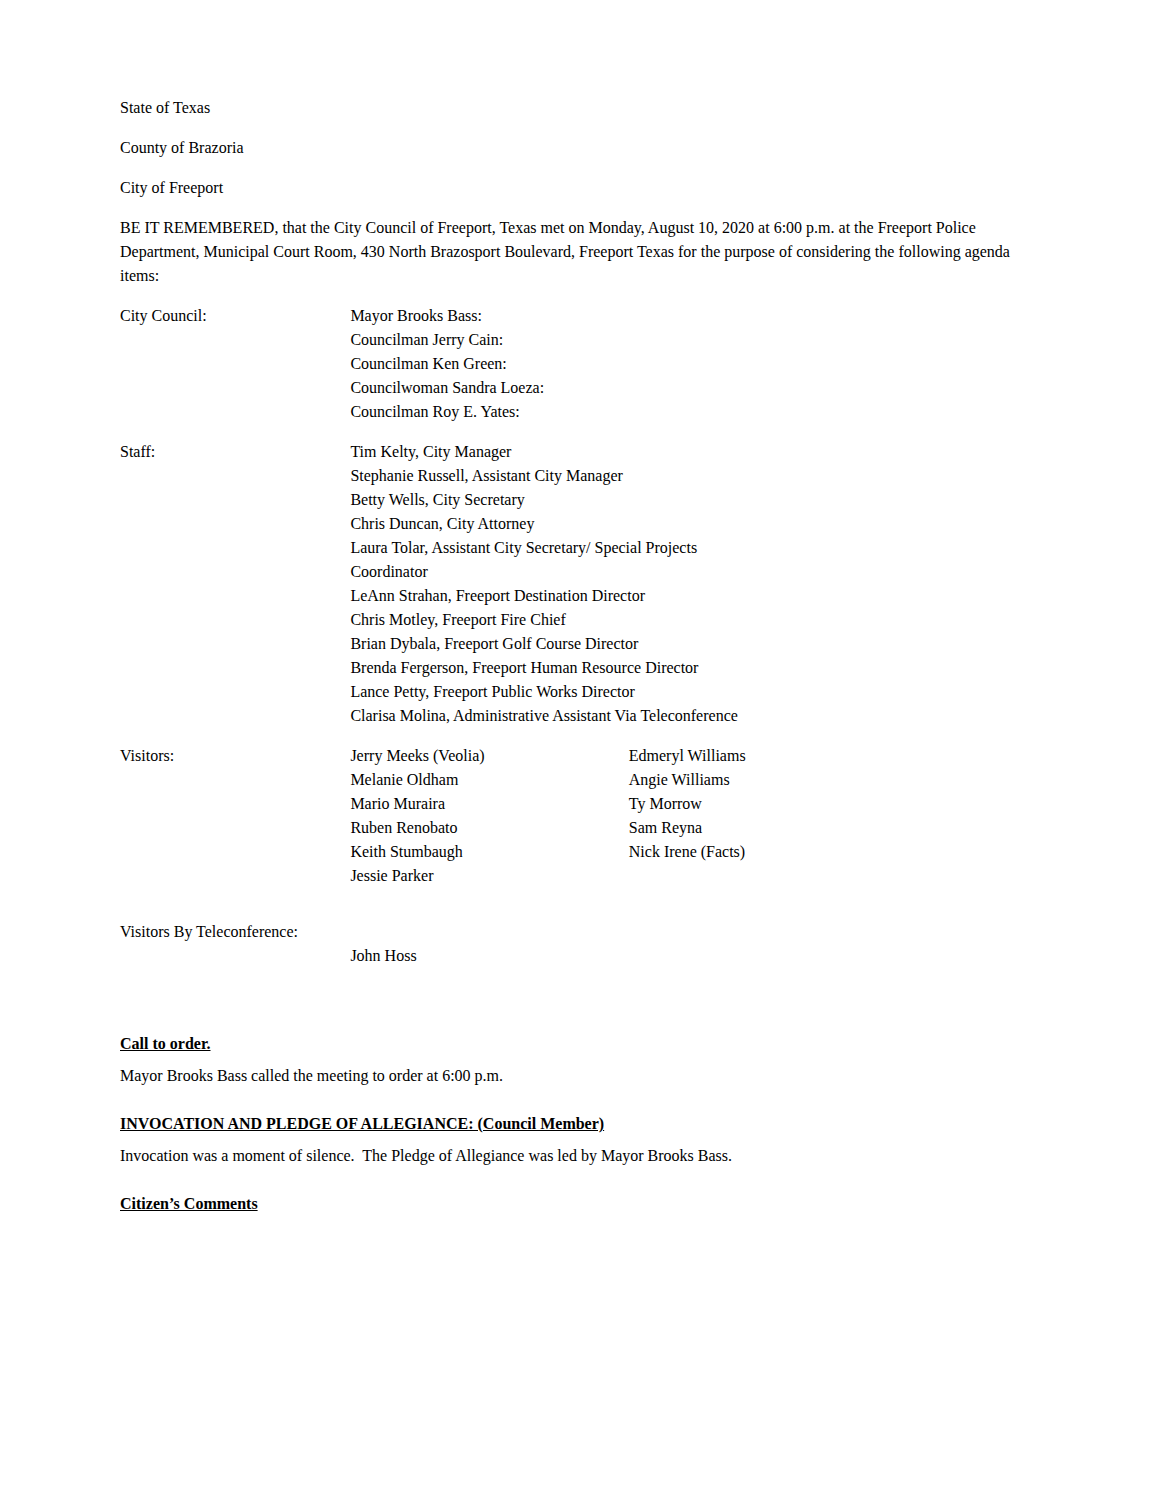State of Texas
County of Brazoria
City of Freeport
BE IT REMEMBERED, that the City Council of Freeport, Texas met on Monday, August 10, 2020 at 6:00 p.m. at the Freeport Police Department, Municipal Court Room, 430 North Brazosport Boulevard, Freeport Texas for the purpose of considering the following agenda items:
| City Council: | Mayor Brooks Bass: | |
| | Councilman Jerry Cain: | |
| | Councilman Ken Green: | |
| | Councilwoman Sandra Loeza: | |
| | Councilman Roy E. Yates: | |
| Staff: | Tim Kelty, City Manager |
| | Stephanie Russell, Assistant City Manager |
| | Betty Wells, City Secretary |
| | Chris Duncan, City Attorney |
| | Laura Tolar, Assistant City Secretary/ Special Projects Coordinator |
| | LeAnn Strahan, Freeport Destination Director |
| | Chris Motley, Freeport Fire Chief |
| | Brian Dybala, Freeport Golf Course Director |
| | Brenda Fergerson, Freeport Human Resource Director |
| | Lance Petty, Freeport Public Works Director |
| | Clarisa Molina, Administrative Assistant Via Teleconference |
| Visitors: | Jerry Meeks (Veolia) | Edmeryl Williams |
| | Melanie Oldham | Angie Williams |
| | Mario Muraira | Ty Morrow |
| | Ruben Renobato | Sam Reyna |
| | Keith Stumbaugh | Nick Irene (Facts) |
| | Jessie Parker | |
| Visitors By Teleconference: | | |
| | John Hoss | |
Call to order.
Mayor Brooks Bass called the meeting to order at 6:00 p.m.
INVOCATION AND PLEDGE OF ALLEGIANCE: (Council Member)
Invocation was a moment of silence. The Pledge of Allegiance was led by Mayor Brooks Bass.
Citizen’s Comments